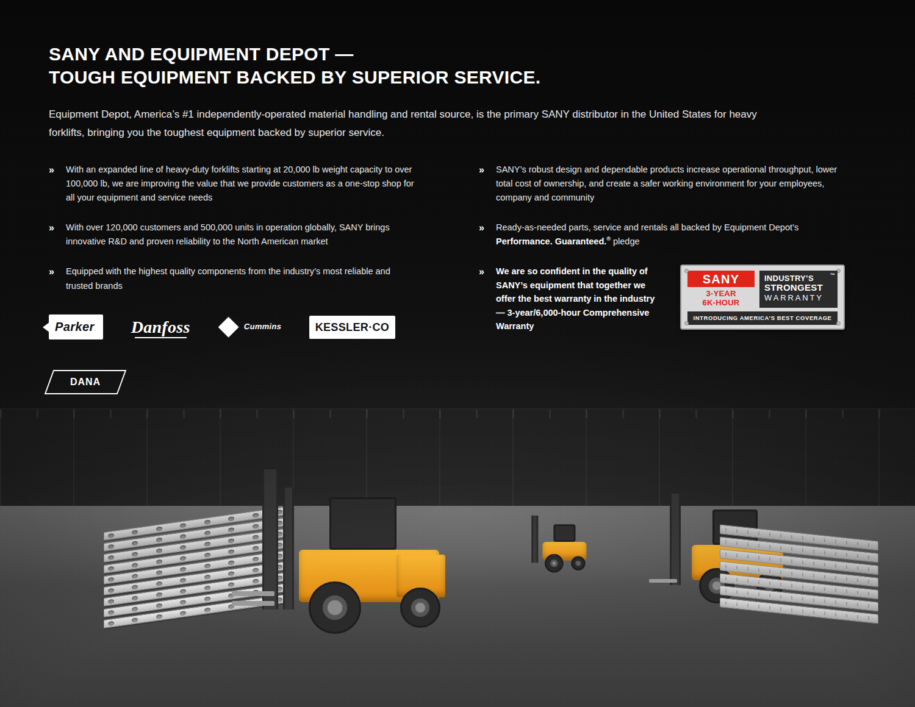SANY and Equipment Depot —
Tough Equipment Backed by Superior Service.
Equipment Depot, America’s #1 independently-operated material handling and rental source, is the primary SANY distributor in the United States for heavy forklifts, bringing you the toughest equipment backed by superior service.
With an expanded line of heavy-duty forklifts starting at 20,000 lb weight capacity to over 100,000 lb, we are improving the value that we provide customers as a one-stop shop for all your equipment and service needs
With over 120,000 customers and 500,000 units in operation globally, SANY brings innovative R&D and proven reliability to the North American market
Equipped with the highest quality components from the industry’s most reliable and trusted brands
Parker
Danfoss
Cummins
KESSLER·CO
DANA
SANY’s robust design and dependable products increase operational throughput, lower total cost of ownership, and create a safer working environment for your employees, company and community
Ready-as-needed parts, service and rentals all backed by Equipment Depot’s Performance. Guaranteed.® pledge
We are so confident in the quality of SANY’s equipment that together we offer the best warranty in the industry — 3-year/6,000-hour Comprehensive Warranty
SANY
3-YEAR
6K-HOUR
™
INDUSTRY’S
STRONGEST
WARRANTY
INTRODUCING AMERICA’S BEST COVERAGE